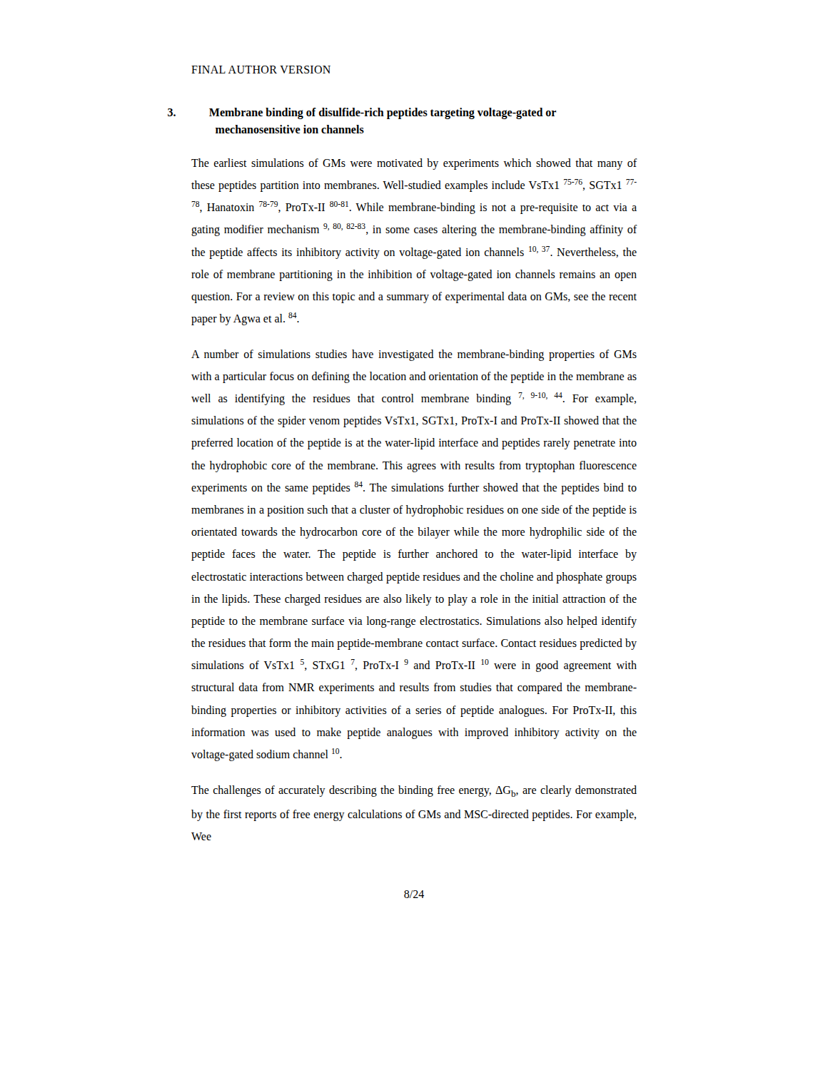FINAL AUTHOR VERSION
3. Membrane binding of disulfide-rich peptides targeting voltage-gated or mechanosensitive ion channels
The earliest simulations of GMs were motivated by experiments which showed that many of these peptides partition into membranes. Well-studied examples include VsTx1 75-76, SGTx1 77-78, Hanatoxin 78-79, ProTx-II 80-81. While membrane-binding is not a pre-requisite to act via a gating modifier mechanism 9, 80, 82-83, in some cases altering the membrane-binding affinity of the peptide affects its inhibitory activity on voltage-gated ion channels 10, 37. Nevertheless, the role of membrane partitioning in the inhibition of voltage-gated ion channels remains an open question. For a review on this topic and a summary of experimental data on GMs, see the recent paper by Agwa et al. 84.
A number of simulations studies have investigated the membrane-binding properties of GMs with a particular focus on defining the location and orientation of the peptide in the membrane as well as identifying the residues that control membrane binding 7, 9-10, 44. For example, simulations of the spider venom peptides VsTx1, SGTx1, ProTx-I and ProTx-II showed that the preferred location of the peptide is at the water-lipid interface and peptides rarely penetrate into the hydrophobic core of the membrane. This agrees with results from tryptophan fluorescence experiments on the same peptides 84. The simulations further showed that the peptides bind to membranes in a position such that a cluster of hydrophobic residues on one side of the peptide is orientated towards the hydrocarbon core of the bilayer while the more hydrophilic side of the peptide faces the water. The peptide is further anchored to the water-lipid interface by electrostatic interactions between charged peptide residues and the choline and phosphate groups in the lipids. These charged residues are also likely to play a role in the initial attraction of the peptide to the membrane surface via long-range electrostatics. Simulations also helped identify the residues that form the main peptide-membrane contact surface. Contact residues predicted by simulations of VsTx1 5, STxG1 7, ProTx-I 9 and ProTx-II 10 were in good agreement with structural data from NMR experiments and results from studies that compared the membrane-binding properties or inhibitory activities of a series of peptide analogues. For ProTx-II, this information was used to make peptide analogues with improved inhibitory activity on the voltage-gated sodium channel 10.
The challenges of accurately describing the binding free energy, ΔGb, are clearly demonstrated by the first reports of free energy calculations of GMs and MSC-directed peptides. For example, Wee
8/24